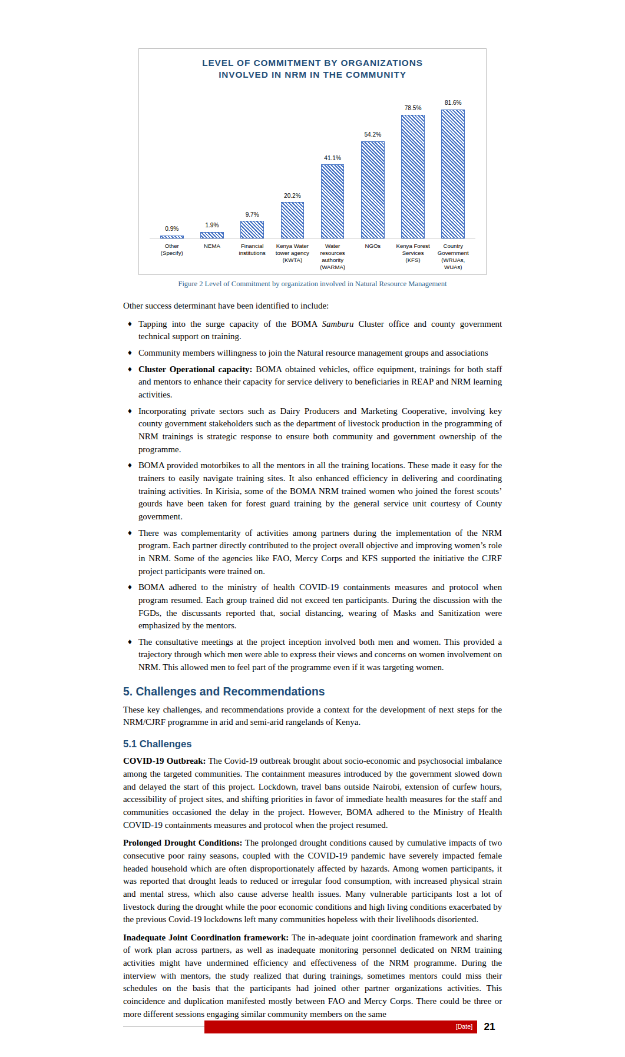LEVEL OF COMMITMENT BY ORGANIZATIONS
INVOLVED IN NRM IN THE COMMUNITY
0.9%
1.9%
9.7%
20.2%
41.1%
54.2%
78.5%
81.6%
Other (Specify)
NEMA
Financial institutions
Kenya Water tower agency (KWTA)
Water resources authority (WARMA)
NGOs
Kenya Forest Services (KFS)
Country Government (WRUAs, WUAs)
Figure 2 Level of Commitment by organization involved in Natural Resource Management
Other success determinant have been identified to include:
Tapping into the surge capacity of the BOMA Samburu Cluster office and county government technical support on training.
Community members willingness to join the Natural resource management groups and associations
Cluster Operational capacity: BOMA obtained vehicles, office equipment, trainings for both staff and mentors to enhance their capacity for service delivery to beneficiaries in REAP and NRM learning activities.
Incorporating private sectors such as Dairy Producers and Marketing Cooperative, involving key county government stakeholders such as the department of livestock production in the programming of NRM trainings is strategic response to ensure both community and government ownership of the programme.
BOMA provided motorbikes to all the mentors in all the training locations. These made it easy for the trainers to easily navigate training sites. It also enhanced efficiency in delivering and coordinating training activities. In Kirisia, some of the BOMA NRM trained women who joined the forest scouts’ gourds have been taken for forest guard training by the general service unit courtesy of County government.
There was complementarity of activities among partners during the implementation of the NRM program. Each partner directly contributed to the project overall objective and improving women’s role in NRM. Some of the agencies like FAO, Mercy Corps and KFS supported the initiative the CJRF project participants were trained on.
BOMA adhered to the ministry of health COVID-19 containments measures and protocol when program resumed. Each group trained did not exceed ten participants. During the discussion with the FGDs, the discussants reported that, social distancing, wearing of Masks and Sanitization were emphasized by the mentors.
The consultative meetings at the project inception involved both men and women. This provided a trajectory through which men were able to express their views and concerns on women involvement on NRM. This allowed men to feel part of the programme even if it was targeting women.
5. Challenges and Recommendations
These key challenges, and recommendations provide a context for the development of next steps for the NRM/CJRF programme in arid and semi-arid rangelands of Kenya.
5.1 Challenges
COVID-19 Outbreak: The Covid-19 outbreak brought about socio-economic and psychosocial imbalance among the targeted communities. The containment measures introduced by the government slowed down and delayed the start of this project. Lockdown, travel bans outside Nairobi, extension of curfew hours, accessibility of project sites, and shifting priorities in favor of immediate health measures for the staff and communities occasioned the delay in the project. However, BOMA adhered to the Ministry of Health COVID-19 containments measures and protocol when the project resumed.
Prolonged Drought Conditions: The prolonged drought conditions caused by cumulative impacts of two consecutive poor rainy seasons, coupled with the COVID-19 pandemic have severely impacted female headed household which are often disproportionately affected by hazards. Among women participants, it was reported that drought leads to reduced or irregular food consumption, with increased physical strain and mental stress, which also cause adverse health issues. Many vulnerable participants lost a lot of livestock during the drought while the poor economic conditions and high living conditions exacerbated by the previous Covid-19 lockdowns left many communities hopeless with their livelihoods disoriented.
Inadequate Joint Coordination framework: The in-adequate joint coordination framework and sharing of work plan across partners, as well as inadequate monitoring personnel dedicated on NRM training activities might have undermined efficiency and effectiveness of the NRM programme. During the interview with mentors, the study realized that during trainings, sometimes mentors could miss their schedules on the basis that the participants had joined other partner organizations activities. This coincidence and duplication manifested mostly between FAO and Mercy Corps. There could be three or more different sessions engaging similar community members on the same
[Date]
21